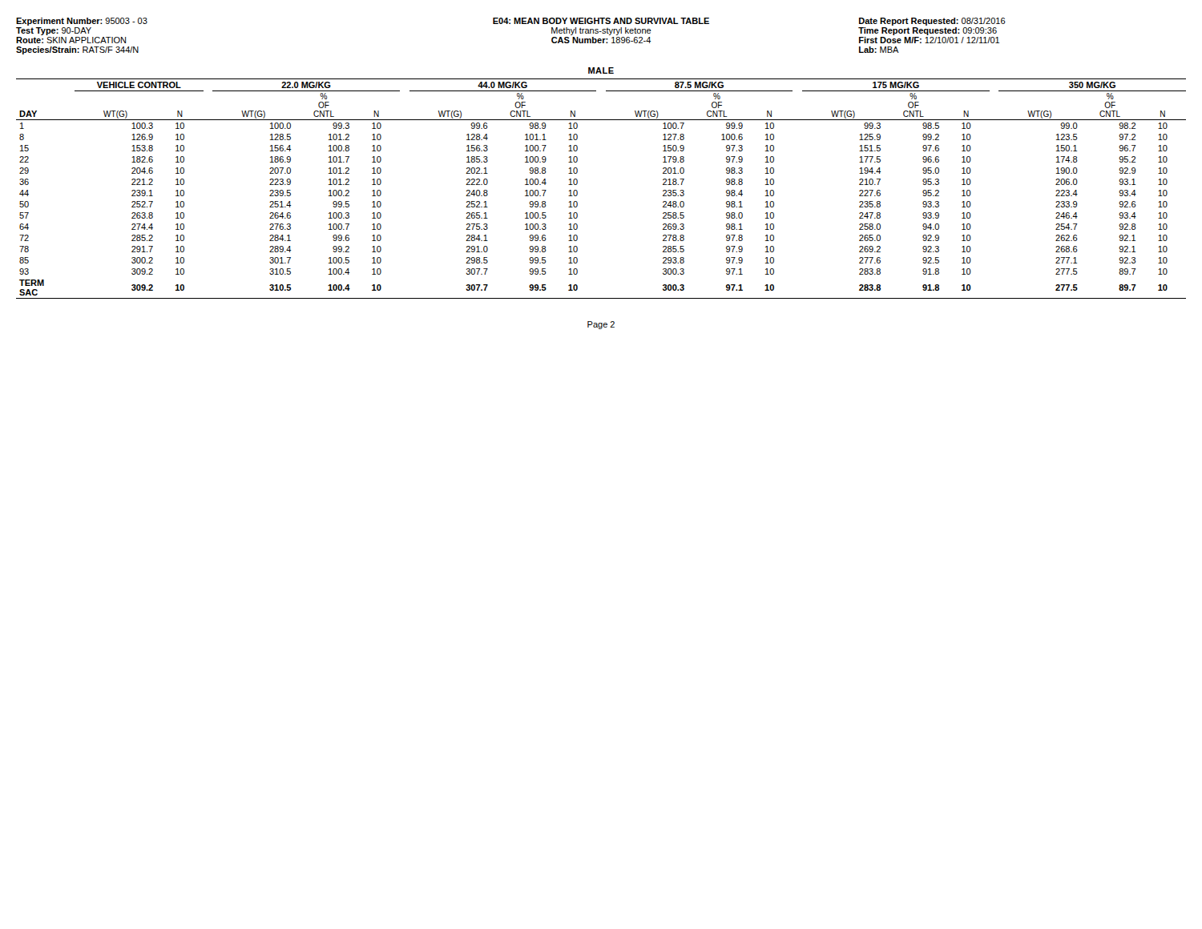| Experiment Number: 95003 - 03 Test Type: 90-DAY Route: SKIN APPLICATION Species/Strain: RATS/F 344/N | E04: MEAN BODY WEIGHTS AND SURVIVAL TABLE Methyl trans-styryl ketone CAS Number: 1896-62-4 | Date Report Requested: 08/31/2016 Time Report Requested: 09:09:36 First Dose M/F: 12/10/01 / 12/11/01 Lab: MBA |
MALE
| DAY | VEHICLE CONTROL | | 22.0 MG/KG | | 44.0 MG/KG | | 87.5 MG/KG | | 175 MG/KG | | 350 MG/KG |
| --- | --- | --- | --- | --- | --- | --- | --- | --- | --- | --- | --- |
| WT(G) | N | WT(G) | % OF CNTL | N | WT(G) | % OF CNTL | N | WT(G) | % OF CNTL | N | WT(G) | % OF CNTL | N | WT(G) | % OF CNTL | N |
| 1 | 100.3 | 10 | | 100.0 | 99.3 | 10 | | 99.6 | 98.9 | 10 | | 100.7 | 99.9 | 10 | | 99.3 | 98.5 | 10 | | 99.0 | 98.2 | 10 |
| 8 | 126.9 | 10 | | 128.5 | 101.2 | 10 | | 128.4 | 101.1 | 10 | | 127.8 | 100.6 | 10 | | 125.9 | 99.2 | 10 | | 123.5 | 97.2 | 10 |
| 15 | 153.8 | 10 | | 156.4 | 100.8 | 10 | | 156.3 | 100.7 | 10 | | 150.9 | 97.3 | 10 | | 151.5 | 97.6 | 10 | | 150.1 | 96.7 | 10 |
| 22 | 182.6 | 10 | | 186.9 | 101.7 | 10 | | 185.3 | 100.9 | 10 | | 179.8 | 97.9 | 10 | | 177.5 | 96.6 | 10 | | 174.8 | 95.2 | 10 |
| 29 | 204.6 | 10 | | 207.0 | 101.2 | 10 | | 202.1 | 98.8 | 10 | | 201.0 | 98.3 | 10 | | 194.4 | 95.0 | 10 | | 190.0 | 92.9 | 10 |
| 36 | 221.2 | 10 | | 223.9 | 101.2 | 10 | | 222.0 | 100.4 | 10 | | 218.7 | 98.8 | 10 | | 210.7 | 95.3 | 10 | | 206.0 | 93.1 | 10 |
| 44 | 239.1 | 10 | | 239.5 | 100.2 | 10 | | 240.8 | 100.7 | 10 | | 235.3 | 98.4 | 10 | | 227.6 | 95.2 | 10 | | 223.4 | 93.4 | 10 |
| 50 | 252.7 | 10 | | 251.4 | 99.5 | 10 | | 252.1 | 99.8 | 10 | | 248.0 | 98.1 | 10 | | 235.8 | 93.3 | 10 | | 233.9 | 92.6 | 10 |
| 57 | 263.8 | 10 | | 264.6 | 100.3 | 10 | | 265.1 | 100.5 | 10 | | 258.5 | 98.0 | 10 | | 247.8 | 93.9 | 10 | | 246.4 | 93.4 | 10 |
| 64 | 274.4 | 10 | | 276.3 | 100.7 | 10 | | 275.3 | 100.3 | 10 | | 269.3 | 98.1 | 10 | | 258.0 | 94.0 | 10 | | 254.7 | 92.8 | 10 |
| 72 | 285.2 | 10 | | 284.1 | 99.6 | 10 | | 284.1 | 99.6 | 10 | | 278.8 | 97.8 | 10 | | 265.0 | 92.9 | 10 | | 262.6 | 92.1 | 10 |
| 78 | 291.7 | 10 | | 289.4 | 99.2 | 10 | | 291.0 | 99.8 | 10 | | 285.5 | 97.9 | 10 | | 269.2 | 92.3 | 10 | | 268.6 | 92.1 | 10 |
| 85 | 300.2 | 10 | | 301.7 | 100.5 | 10 | | 298.5 | 99.5 | 10 | | 293.8 | 97.9 | 10 | | 277.6 | 92.5 | 10 | | 277.1 | 92.3 | 10 |
| 93 | 309.2 | 10 | | 310.5 | 100.4 | 10 | | 307.7 | 99.5 | 10 | | 300.3 | 97.1 | 10 | | 283.8 | 91.8 | 10 | | 277.5 | 89.7 | 10 |
| TERM SAC | 309.2 | 10 | | 310.5 | 100.4 | 10 | | 307.7 | 99.5 | 10 | | 300.3 | 97.1 | 10 | | 283.8 | 91.8 | 10 | | 277.5 | 89.7 | 10 |
Page 2